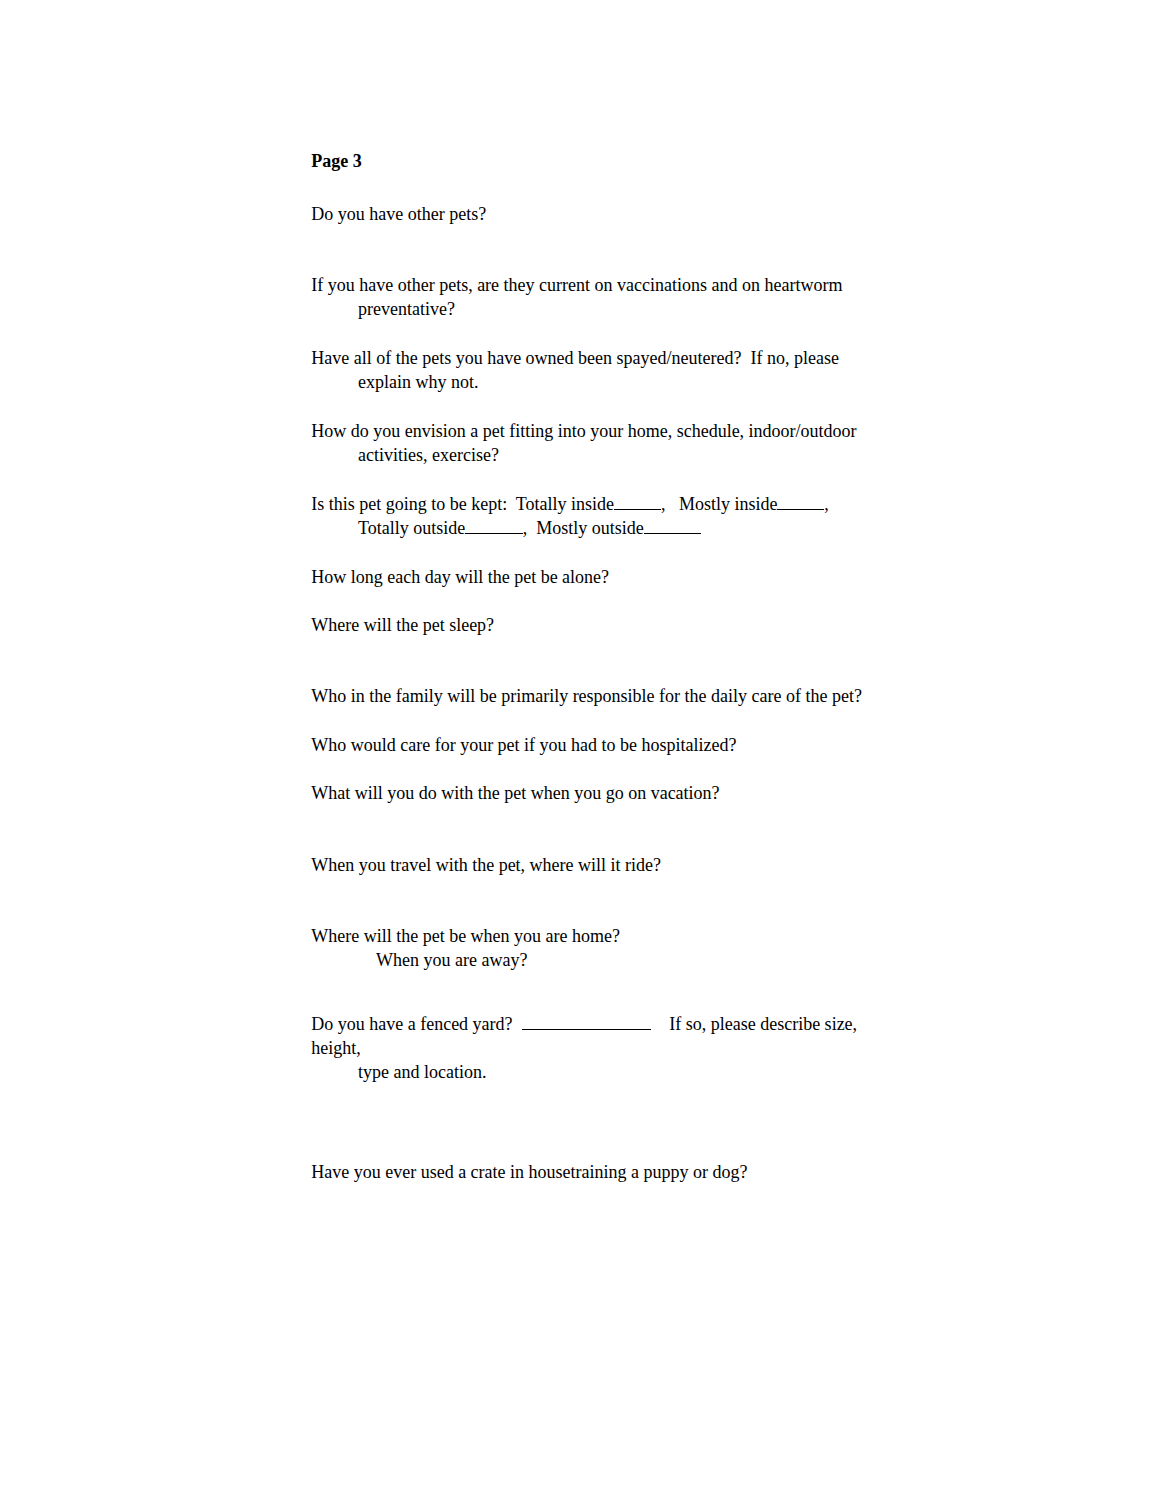Page 3
Do you have other pets?
If you have other pets, are they current on vaccinations and on heartworm preventative?
Have all of the pets you have owned been spayed/neutered? If no, please explain why not.
How do you envision a pet fitting into your home, schedule, indoor/outdoor activities, exercise?
Is this pet going to be kept: Totally inside , Mostly inside , Totally outside , Mostly outside
How long each day will the pet be alone?
Where will the pet sleep?
Who in the family will be primarily responsible for the daily care of the pet?
Who would care for your pet if you had to be hospitalized?
What will you do with the pet when you go on vacation?
When you travel with the pet, where will it ride?
Where will the pet be when you are home? When you are away?
Do you have a fenced yard? If so, please describe size, height, type and location.
Have you ever used a crate in housetraining a puppy or dog?